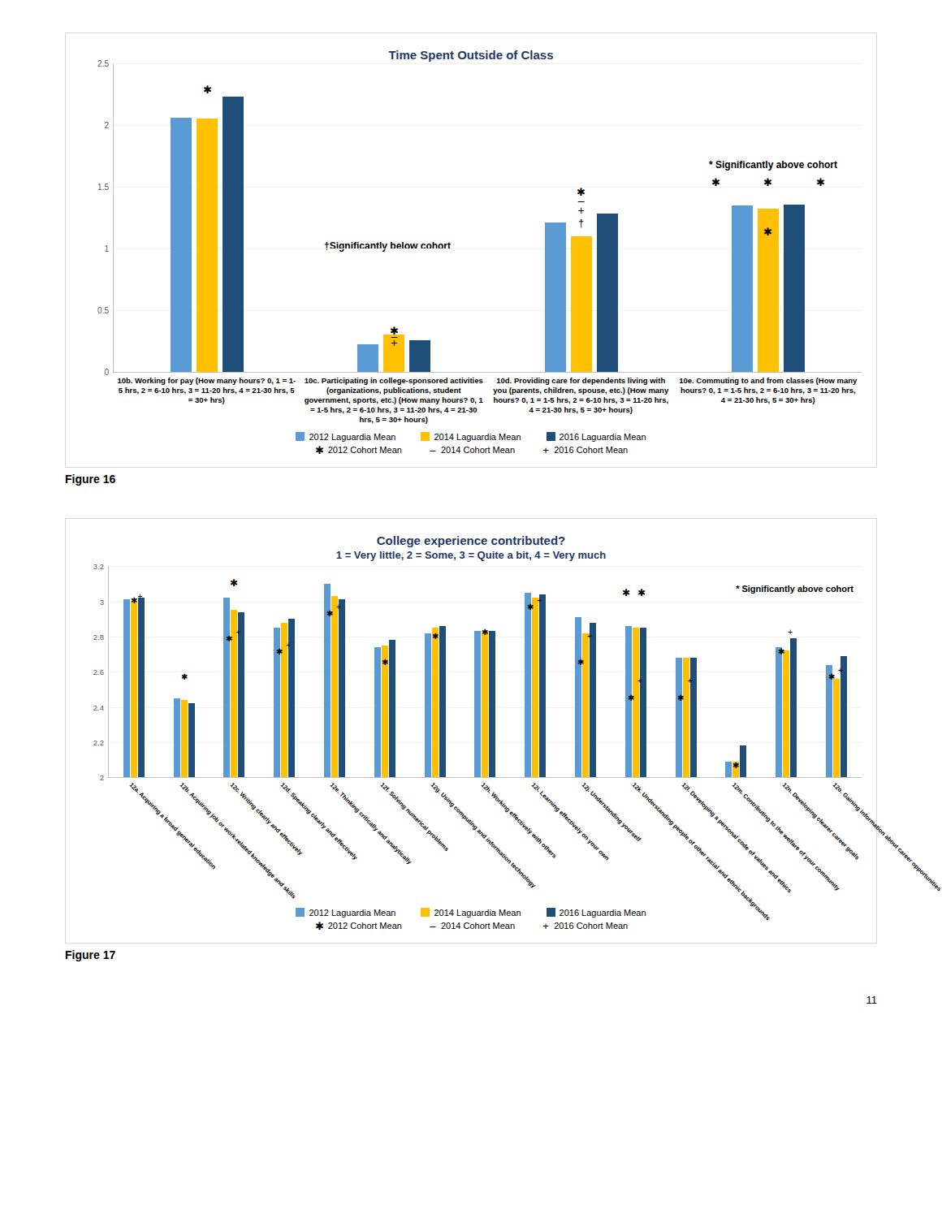Time Spent Outside of Class
* Significantly above cohort
†Significantly below cohort
2.5 2 1.5 1 0.5 0
✱
✱ – +
✱ – + †
✱ ✱ ✱ ✱
10b. Working for pay (How many hours? 0, 1 = 1-5 hrs, 2 = 6-10 hrs, 3 = 11-20 hrs, 4 = 21-30 hrs, 5 = 30+ hrs)
10c. Participating in college-sponsored activities (organizations, publications, student government, sports, etc.) (How many hours? 0, 1 = 1-5 hrs, 2 = 6-10 hrs, 3 = 11-20 hrs, 4 = 21-30 hrs, 5 = 30+ hours)
10d. Providing care for dependents living with you (parents, children, spouse, etc.) (How many hours? 0, 1 = 1-5 hrs, 2 = 6-10 hrs, 3 = 11-20 hrs, 4 = 21-30 hrs, 5 = 30+ hours)
10e. Commuting to and from classes (How many hours? 0, 1 = 1-5 hrs, 2 = 6-10 hrs, 3 = 11-20 hrs, 4 = 21-30 hrs, 5 = 30+ hrs)
2012 Laguardia Mean 2014 Laguardia Mean 2016 Laguardia Mean
✱2012 Cohort Mean –2014 Cohort Mean +2016 Cohort Mean
Figure 16
College experience contributed?
1 = Very little, 2 = Some, 3 = Quite a bit, 4 = Very much
* Significantly above cohort
3.2 3 2.8 2.6 2.4 2.2 2
✱ +
✱
✱ ✱ +
✱ +
✱ +
✱
✱
✱
✱ +
✱ +
✱ ✱ ✱ +
✱ +
✱
✱ +
✱ +
12a. Acquiring a broad general education
12b. Acquiring job or work-related knowledge and skills
12c. Writing clearly and effectively
12d. Speaking clearly and effectively
12e. Thinking critically and analytically
12f. Solving numerical problems
12g. Using computing and information technology
12h. Working effectively with others
12i. Learning effectively on your own
12j. Understanding yourself
12k. Understanding people of other racial and ethnic backgrounds
12l. Developing a personal code of values and ethics
12m. Contributing to the welfare of your community
12n. Developing clearer career goals
12o. Gaining information about career opportunities
2012 Laguardia Mean 2014 Laguardia Mean 2016 Laguardia Mean
✱2012 Cohort Mean –2014 Cohort Mean +2016 Cohort Mean
Figure 17
11